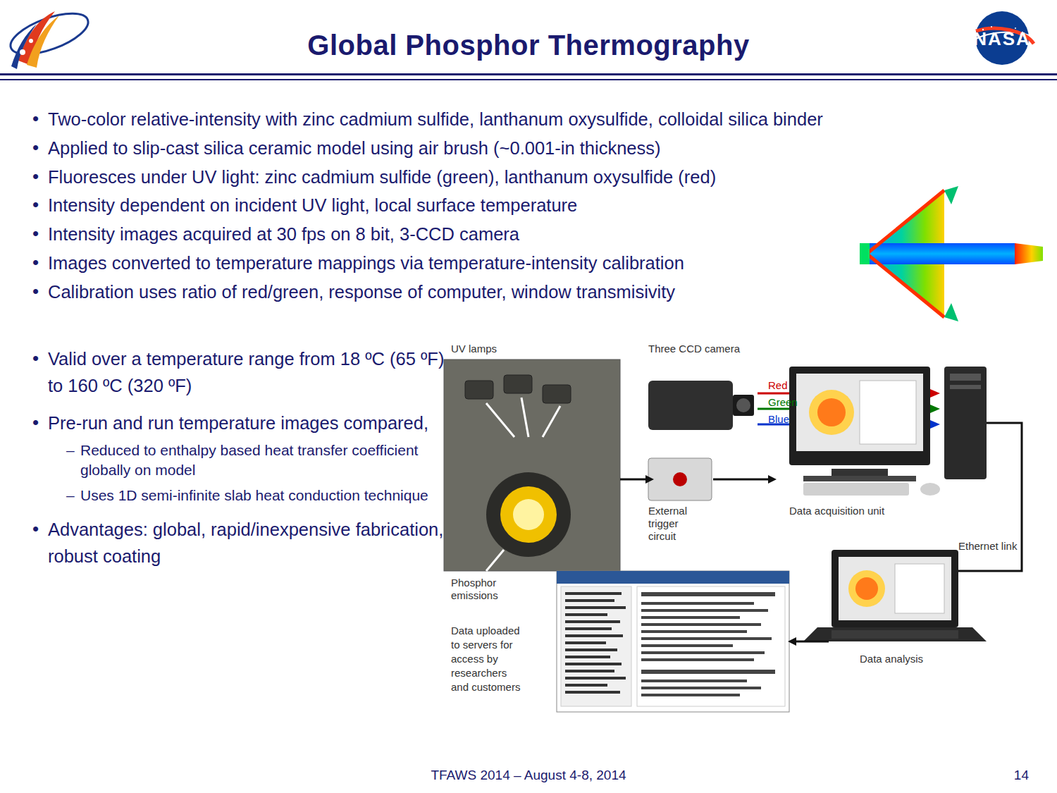NASA
Global Phosphor Thermography
Two-color relative-intensity with zinc cadmium sulfide, lanthanum oxysulfide, colloidal silica binder
Applied to slip-cast silica ceramic model using air brush (~0.001-in thickness)
Fluoresces under UV light: zinc cadmium sulfide (green), lanthanum oxysulfide (red)
Intensity dependent on incident UV light, local surface temperature
Intensity images acquired at 30 fps on 8 bit, 3-CCD camera
Images converted to temperature mappings via temperature-intensity calibration
Calibration uses ratio of red/green, response of computer, window transmisivity
Valid over a temperature range from 18 ºC (65 ºF) to 160 ºC (320 ºF)
Pre-run and run temperature images compared,
Reduced to enthalpy based heat transfer coefficient globally on model
Uses 1D semi-infinite slab heat conduction technique
Advantages: global, rapid/inexpensive fabrication, robust coating
UV lamps Three CCD camera Red Green Blue External trigger circuit Data acquisition unit Phosphor emissions Ethernet link Data analysis Data uploaded to servers for access by researchers and customers
TFAWS 2014 – August 4-8, 2014
14